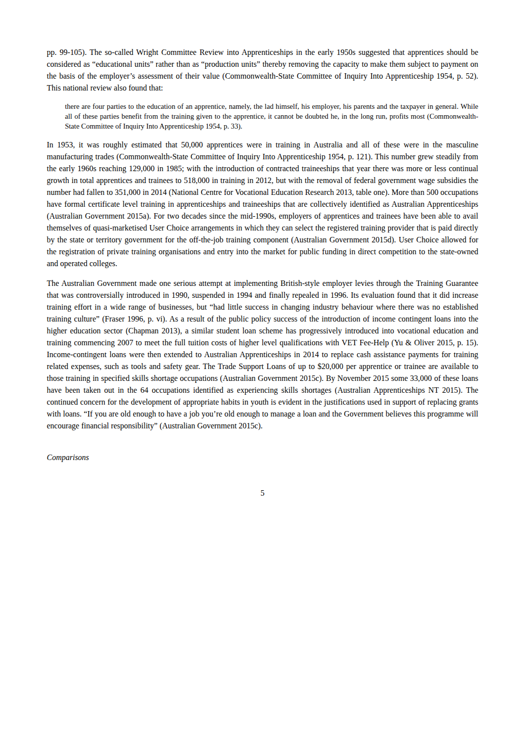pp. 99-105). The so-called Wright Committee Review into Apprenticeships in the early 1950s suggested that apprentices should be considered as “educational units” rather than as “production units” thereby removing the capacity to make them subject to payment on the basis of the employer’s assessment of their value (Commonwealth-State Committee of Inquiry Into Apprenticeship 1954, p. 52). This national review also found that:
there are four parties to the education of an apprentice, namely, the lad himself, his employer, his parents and the taxpayer in general. While all of these parties benefit from the training given to the apprentice, it cannot be doubted he, in the long run, profits most (Commonwealth-State Committee of Inquiry Into Apprenticeship 1954, p. 33).
In 1953, it was roughly estimated that 50,000 apprentices were in training in Australia and all of these were in the masculine manufacturing trades (Commonwealth-State Committee of Inquiry Into Apprenticeship 1954, p. 121). This number grew steadily from the early 1960s reaching 129,000 in 1985; with the introduction of contracted traineeships that year there was more or less continual growth in total apprentices and trainees to 518,000 in training in 2012, but with the removal of federal government wage subsidies the number had fallen to 351,000 in 2014 (National Centre for Vocational Education Research 2013, table one). More than 500 occupations have formal certificate level training in apprenticeships and traineeships that are collectively identified as Australian Apprenticeships (Australian Government 2015a). For two decades since the mid-1990s, employers of apprentices and trainees have been able to avail themselves of quasi-marketised User Choice arrangements in which they can select the registered training provider that is paid directly by the state or territory government for the off-the-job training component (Australian Government 2015d). User Choice allowed for the registration of private training organisations and entry into the market for public funding in direct competition to the state-owned and operated colleges.
The Australian Government made one serious attempt at implementing British-style employer levies through the Training Guarantee that was controversially introduced in 1990, suspended in 1994 and finally repealed in 1996. Its evaluation found that it did increase training effort in a wide range of businesses, but “had little success in changing industry behaviour where there was no established training culture” (Fraser 1996, p. vi). As a result of the public policy success of the introduction of income contingent loans into the higher education sector (Chapman 2013), a similar student loan scheme has progressively introduced into vocational education and training commencing 2007 to meet the full tuition costs of higher level qualifications with VET Fee-Help (Yu & Oliver 2015, p. 15). Income-contingent loans were then extended to Australian Apprenticeships in 2014 to replace cash assistance payments for training related expenses, such as tools and safety gear. The Trade Support Loans of up to $20,000 per apprentice or trainee are available to those training in specified skills shortage occupations (Australian Government 2015c). By November 2015 some 33,000 of these loans have been taken out in the 64 occupations identified as experiencing skills shortages (Australian Apprenticeships NT 2015). The continued concern for the development of appropriate habits in youth is evident in the justifications used in support of replacing grants with loans. “If you are old enough to have a job you’re old enough to manage a loan and the Government believes this programme will encourage financial responsibility” (Australian Government 2015c).
Comparisons
5